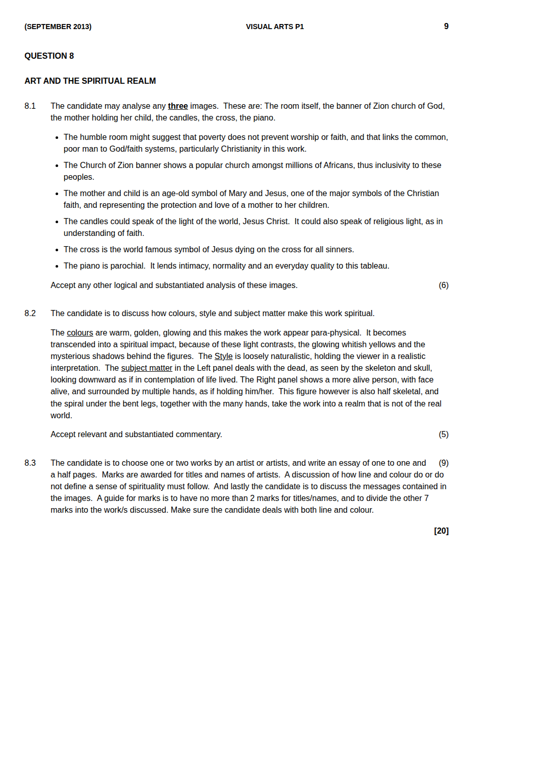(SEPTEMBER 2013) VISUAL ARTS P1 9
QUESTION 8
ART AND THE SPIRITUAL REALM
8.1
The candidate may analyse any three images. These are: The room itself, the banner of Zion church of God, the mother holding her child, the candles, the cross, the piano.
The humble room might suggest that poverty does not prevent worship or faith, and that links the common, poor man to God/faith systems, particularly Christianity in this work.
The Church of Zion banner shows a popular church amongst millions of Africans, thus inclusivity to these peoples.
The mother and child is an age-old symbol of Mary and Jesus, one of the major symbols of the Christian faith, and representing the protection and love of a mother to her children.
The candles could speak of the light of the world, Jesus Christ. It could also speak of religious light, as in understanding of faith.
The cross is the world famous symbol of Jesus dying on the cross for all sinners.
The piano is parochial. It lends intimacy, normality and an everyday quality to this tableau.
(6) Accept any other logical and substantiated analysis of these images.
8.2
The candidate is to discuss how colours, style and subject matter make this work spiritual.
The colours are warm, golden, glowing and this makes the work appear para-physical. It becomes transcended into a spiritual impact, because of these light contrasts, the glowing whitish yellows and the mysterious shadows behind the figures. The Style is loosely naturalistic, holding the viewer in a realistic interpretation. The subject matter in the Left panel deals with the dead, as seen by the skeleton and skull, looking downward as if in contemplation of life lived. The Right panel shows a more alive person, with face alive, and surrounded by multiple hands, as if holding him/her. This figure however is also half skeletal, and the spiral under the bent legs, together with the many hands, take the work into a realm that is not of the real world.
(5) Accept relevant and substantiated commentary.
8.3
(9) The candidate is to choose one or two works by an artist or artists, and write an essay of one to one and a half pages. Marks are awarded for titles and names of artists. A discussion of how line and colour do or do not define a sense of spirituality must follow. And lastly the candidate is to discuss the messages contained in the images. A guide for marks is to have no more than 2 marks for titles/names, and to divide the other 7 marks into the work/s discussed. Make sure the candidate deals with both line and colour.
[20]